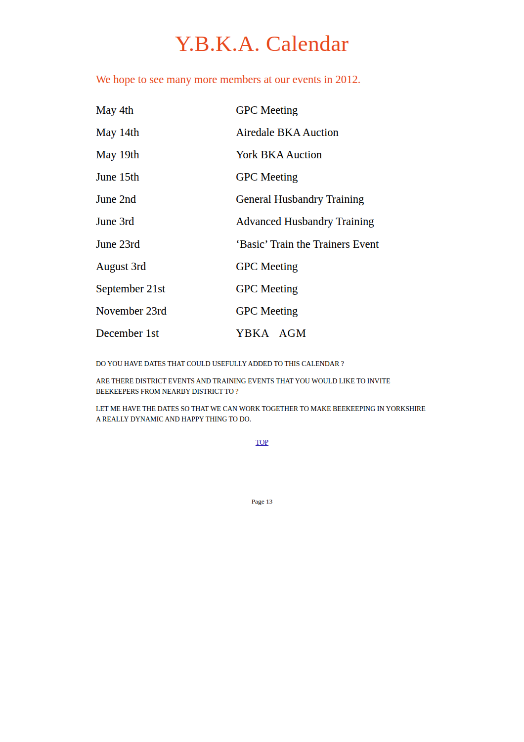Y.B.K.A. Calendar
We hope to see many more members at our events in 2012.
| May 4th | GPC Meeting |
| May 14th | Airedale BKA Auction |
| May 19th | York BKA Auction |
| June 15th | GPC Meeting |
| June 2nd | General Husbandry Training |
| June 3rd | Advanced Husbandry Training |
| June 23rd | ‘Basic’ Train the Trainers Event |
| August 3rd | GPC Meeting |
| September 21st | GPC Meeting |
| November 23rd | GPC Meeting |
| December 1st | YBKA AGM |
Do you have dates that could usefully added to this calendar ?
Are there district events and training events that you would like to invite beekeepers from nearby district to ?
Let me have the dates so that we can work together to make beekeeping in Yorkshire a really dynamic and happy thing to do.
TOP
Page 13